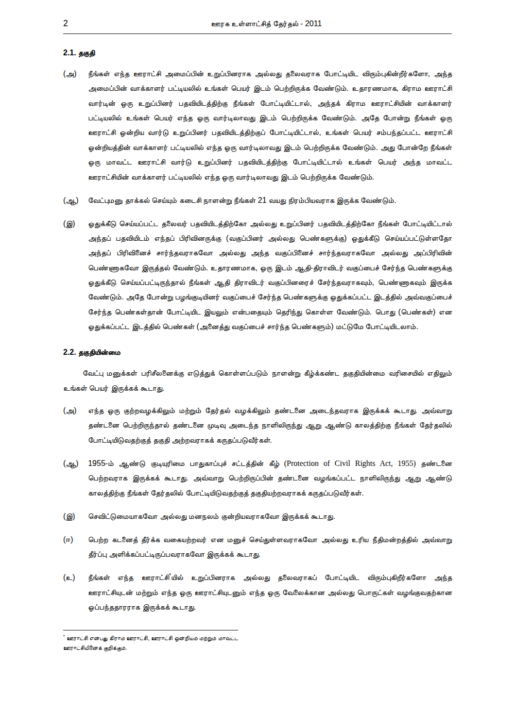2 ஊரக உள்ளாட்சித் தேர்தல் - 2011
2.1. தகுதி
(அ)
நீங்கள் எந்த ஊராட்சி அமைப்பின் உறுப்பினராக அல்லது தலைவராக போட்டியிட விரும்புகின்றீர்களோ, அந்த அமைப்பின் வாக்காளர் பட்டியலில் உங்கள் பெயர் இடம் பெற்றிருக்க வேண்டும். உதாரணமாக, கிராம ஊராட்சி வார்டின் ஒரு உறுப்பினர் பதவியிடத்திற்கு நீங்கள் போட்டியிட்டால், அந்தக் கிராம ஊராட்சியின் வாக்காளர் பட்டியலில் உங்கள் பெயர் எந்த ஒரு வார்டிலாவது இடம் பெற்றிருக்க வேண்டும். அதே போன்று நீங்கள் ஒரு ஊராட்சி ஒன்றிய வார்டு உறுப்பினர் பதவியிடத்திற்குப் போட்டியிட்டால், உங்கள் பெயர் சம்பந்தப்பட்ட ஊராட்சி ஒன்றியத்தின் வாக்காளர் பட்டியலில் எந்த ஒரு வார்டிலாவது இடம் பெற்றிருக்க வேண்டும். அது போன்றே நீங்கள் ஒரு மாவட்ட ஊராட்சி வார்டு உறுப்பினர் பதவியிடத்திற்கு போட்டியிட்டால் உங்கள் பெயர் அந்த மாவட்ட ஊராட்சியின் வாக்காளர் பட்டியலில் எந்த ஒரு வார்டிலாவது இடம் பெற்றிருக்க வேண்டும்.
(ஆ)
வேட்புமனு தாக்கல் செய்யும் கடைசி நாளன்று நீங்கள் 21 வயது நிரம்பியவராக இருக்க வேண்டும்.
(இ)
ஒதுக்கீடு செய்யப்பட்ட தலைவர் பதவியிடத்திற்கோ அல்லது உறுப்பினர் பதவியிடத்திற்கோ நீங்கள் போட்டியிட்டால் அந்தப் பதவியிடம் எந்தப் பிரிவினருக்கு (வகுப்பினர் அல்லது பெண்களுக்கு) ஒதுக்கீடு செய்யப்பட்டுள்ளதோ அந்தப் பிரிவினைச் சார்ந்தவராகவோ அல்லது அந்த வகுப்பினைச் சார்ந்தவராகவோ அல்லது அப்பிரிவின் பெண்ணாகவோ இருத்தல் வேண்டும். உதாரணமாக, ஒரு இடம் ஆதி-திராவிடர் வகுப்பைச் சேர்ந்த பெண்களுக்கு ஒதுக்கீடு செய்யப்பட்டிருந்தால் நீங்கள் ஆதி திராவிடர் வகுப்பினரைச் சேர்ந்தவராகவும், பெண்ணாகவும் இருக்க வேண்டும். அதே போன்று பழங்குடியினர் வகுப்பைச் சேர்ந்த பெண்களுக்கு ஒதுக்கப்பட்ட இடத்தில் அவ்வகுப்பைச் சேர்ந்த பெண்கள்தான் போட்டியிட இயலும் என்பதையும் தெரிந்து கொள்ள வேண்டும். பொது (பெண்கள்) என ஒதுக்கப்பட்ட இடத்தில் பெண்கள் (அனைத்து வகுப்பைச் சார்ந்த பெண்களும்) மட்டுமே போட்டியிடலாம்.
2.2. தகுதியின்மை
வேட்பு மனுக்கள் பரிசீலனைக்கு எடுத்துக் கொள்ளப்படும் நாளன்று கீழ்க்கண்ட தகுதியின்மை வரிசையில் எதிலும் உங்கள் பெயர் இருக்கக் கூடாது.
(அ)
எந்த ஒரு குற்றவழக்கிலும் மற்றும் தேர்தல் வழக்கிலும் தண்டனை அடைந்தவராக இருக்கக் கூடாது. அவ்வாறு தண்டனை பெற்றிருந்தால் தண்டனை முடிவு அடைந்த நாளிலிருந்து ஆறு ஆண்டு காலத்திற்கு நீங்கள் தேர்தலில் போட்டியிடுவதற்குத் தகுதி அற்றவராகக் கருதப்படுவீர்கள்.
(ஆ)
1955-ம் ஆண்டு குடியுரிமை பாதுகாப்புச் சட்டத்தின் கீழ் (Protection of Civil Rights Act, 1955) தண்டனை பெற்றவராக இருக்கக் கூடாது. அவ்வாறு பெற்றிருப்பின் தண்டனை வழங்கப்பட்ட நாளிலிருந்து ஆறு ஆண்டு காலத்திற்கு நீங்கள் தேர்தலில் போட்டியிடுவதற்குத் தகுதியற்றவராகக் கருதப்படுவீர்கள்.
(இ)
செவிட்டுமையாகவோ அல்லது மனநலம் குன்றியவராகவோ இருக்கக் கூடாது.
(ஈ)
பெற்ற கடனைத் தீர்க்க வகையற்றவர் என மனுச் செய்துள்ளவராகவோ அல்லது உரிய நீதிமன்றத்தில் அவ்வாறு தீர்ப்பு அளிக்கப்பட்டிருப்பவராகவோ இருக்கக் கூடாது.
(உ)
நீங்கள் எந்த ஊராட்சி*யில் உறுப்பினராக அல்லது தலைவராகப் போட்டியிட விரும்புகிறீர்களோ அந்த ஊராட்சியுடன் மற்றும் எந்த ஒரு ஊராட்சியுடனும் எந்த ஒரு வேலைக்கான அல்லது பொருட்கள் வழங்குவதற்கான ஒப்பந்ததாரராக இருக்கக் கூடாது.
* ஊராட்சி என்பது கிராம ஊராட்சி, ஊராட்சி ஒன்றியம் மற்றும் மாவட்ட ஊராட்சியினைக் குறிக்கும்.